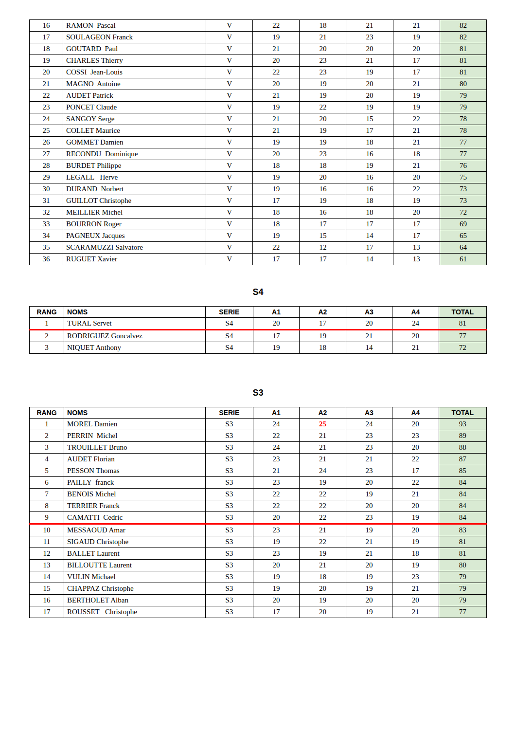| 16 | RAMON Pascal | V | 22 | 18 | 21 | 21 | 82 |
| 17 | SOULAGEON Franck | V | 19 | 21 | 23 | 19 | 82 |
| 18 | GOUTARD Paul | V | 21 | 20 | 20 | 20 | 81 |
| 19 | CHARLES Thierry | V | 20 | 23 | 21 | 17 | 81 |
| 20 | COSSI Jean-Louis | V | 22 | 23 | 19 | 17 | 81 |
| 21 | MAGNO Antoine | V | 20 | 19 | 20 | 21 | 80 |
| 22 | AUDET Patrick | V | 21 | 19 | 20 | 19 | 79 |
| 23 | PONCET Claude | V | 19 | 22 | 19 | 19 | 79 |
| 24 | SANGOY Serge | V | 21 | 20 | 15 | 22 | 78 |
| 25 | COLLET Maurice | V | 21 | 19 | 17 | 21 | 78 |
| 26 | GOMMET Damien | V | 19 | 19 | 18 | 21 | 77 |
| 27 | RECONDU Dominique | V | 20 | 23 | 16 | 18 | 77 |
| 28 | BURDET Philippe | V | 18 | 18 | 19 | 21 | 76 |
| 29 | LEGALL Herve | V | 19 | 20 | 16 | 20 | 75 |
| 30 | DURAND Norbert | V | 19 | 16 | 16 | 22 | 73 |
| 31 | GUILLOT Christophe | V | 17 | 19 | 18 | 19 | 73 |
| 32 | MEILLIER Michel | V | 18 | 16 | 18 | 20 | 72 |
| 33 | BOURRON Roger | V | 18 | 17 | 17 | 17 | 69 |
| 34 | PAGNEUX Jacques | V | 19 | 15 | 14 | 17 | 65 |
| 35 | SCARAMUZZI Salvatore | V | 22 | 12 | 17 | 13 | 64 |
| 36 | RUGUET Xavier | V | 17 | 17 | 14 | 13 | 61 |
S4
| RANG | NOMS | SERIE | A1 | A2 | A3 | A4 | TOTAL |
| --- | --- | --- | --- | --- | --- | --- | --- |
| 1 | TURAL Servet | S4 | 20 | 17 | 20 | 24 | 81 |
| 2 | RODRIGUEZ Goncalvez | S4 | 17 | 19 | 21 | 20 | 77 |
| 3 | NIQUET Anthony | S4 | 19 | 18 | 14 | 21 | 72 |
S3
| RANG | NOMS | SERIE | A1 | A2 | A3 | A4 | TOTAL |
| --- | --- | --- | --- | --- | --- | --- | --- |
| 1 | MOREL Damien | S3 | 24 | 25 | 24 | 20 | 93 |
| 2 | PERRIN Michel | S3 | 22 | 21 | 23 | 23 | 89 |
| 3 | TROUILLET Bruno | S3 | 24 | 21 | 23 | 20 | 88 |
| 4 | AUDET Florian | S3 | 23 | 21 | 21 | 22 | 87 |
| 5 | PESSON Thomas | S3 | 21 | 24 | 23 | 17 | 85 |
| 6 | PAILLY franck | S3 | 23 | 19 | 20 | 22 | 84 |
| 7 | BENOIS Michel | S3 | 22 | 22 | 19 | 21 | 84 |
| 8 | TERRIER Franck | S3 | 22 | 22 | 20 | 20 | 84 |
| 9 | CAMATTI Cedric | S3 | 20 | 22 | 23 | 19 | 84 |
| 10 | MESSAOUD Amar | S3 | 23 | 21 | 19 | 20 | 83 |
| 11 | SIGAUD Christophe | S3 | 19 | 22 | 21 | 19 | 81 |
| 12 | BALLET Laurent | S3 | 23 | 19 | 21 | 18 | 81 |
| 13 | BILLOUTTE Laurent | S3 | 20 | 21 | 20 | 19 | 80 |
| 14 | VULIN Michael | S3 | 19 | 18 | 19 | 23 | 79 |
| 15 | CHAPPAZ Christophe | S3 | 19 | 20 | 19 | 21 | 79 |
| 16 | BERTHOLET Alban | S3 | 20 | 19 | 20 | 20 | 79 |
| 17 | ROUSSET Christophe | S3 | 17 | 20 | 19 | 21 | 77 |